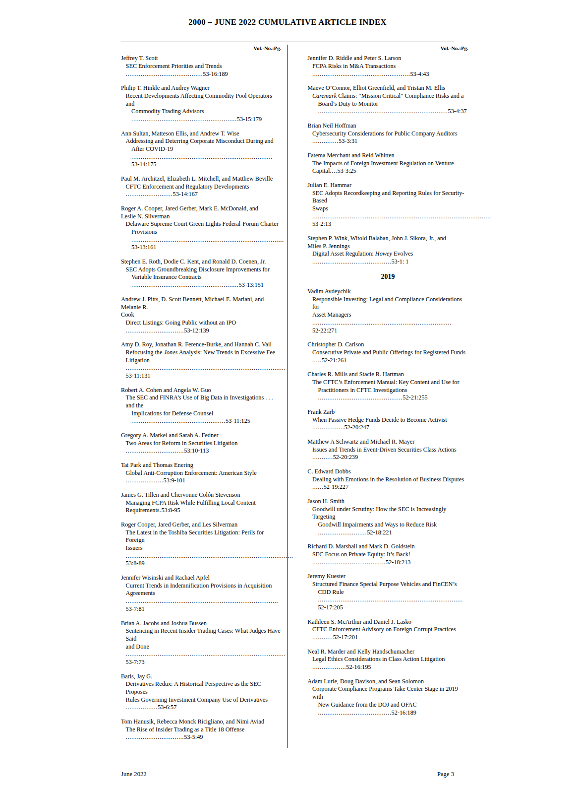2000 – JUNE 2022 CUMULATIVE ARTICLE INDEX
Vol.-No.:Pg.
Jeffrey T. Scott
SEC Enforcement Priorities and Trends......................................... 53-16:189
Philip T. Hinkle and Audrey Wagner
Recent Developments Affecting Commodity Pool Operators and
Commodity Trading Advisors........................................................ 53-15:179
Ann Sultan, Matteson Ellis, and Andrew T. Wise
Addressing and Deterring Corporate Misconduct During and
After COVID-19........................................................................... 53-14:175
Paul M. Architzel, Elizabeth L. Mitchell, and Matthew Beville
CFTC Enforcement and Regulatory Developments......................... 53-14:167
Roger A. Cooper, Jared Gerber, Mark E. McDonald, and
Leslie N. Silverman
Delaware Supreme Court Green Lights Federal-Forum Charter
Provisions................................................................................. 53-13:161
Stephen E. Roth, Dodie C. Kent, and Ronald D. Coenen, Jr.
SEC Adopts Groundbreaking Disclosure Improvements for
Variable Insurance Contracts......................................................... 53-13:151
Andrew J. Pitts, D. Scott Bennett, Michael E. Mariani, and Melanie R.
Cook
Direct Listings: Going Public without an IPO............................... 53-12:139
Amy D. Roy, Jonathan R. Ference-Burke, and Hannah C. Vail
Refocusing the Jones Analysis: New Trends in Excessive Fee
Litigation..................................................................................... 53-11:131
Robert A. Cohen and Angela W. Guo
The SEC and FINRA’s Use of Big Data in Investigations . . . and the
Implications for Defense Counsel.................................................. 53-11:125
Gregory A. Markel and Sarah A. Fedner
Two Areas for Reform in Securities Litigation............................... 53:10-113
Tai Park and Thomas Enering
Global Anti-Corruption Enforcement: American Style.................... 53:9-101
James G. Tillen and Chervonne Colón Stevenson
Managing FCPA Risk While Fulfilling Local Content Requirements. 53:8-95
Roger Cooper, Jared Gerber, and Les Silverman
The Latest in the Toshiba Securities Litigation: Perils for Foreign
Issuers......................................................................................... 53:8-89
Jennifer Wisinski and Rachael Apfel
Current Trends in Indemnification Provisions in Acquisition
Agreements................................................................................. 53-7:81
Brian A. Jacobs and Joshua Bussen
Sentencing in Recent Insider Trading Cases: What Judges Have Said
and Done..................................................................................... 53-7:73
Baris, Jay G.
Derivatives Redux: A Historical Perspective as the SEC Proposes
Rules Governing Investment Company Use of Derivatives................. 53-6:57
Tom Hanusik, Rebecca Monck Ricigliano, and Nimi Aviad
The Rise of Insider Trading as a Title 18 Offense............................... 53-5:49
Vol.-No.:Pg.
Jennifer D. Riddle and Peter S. Larson
FCPA Risks in M&A Transactions.................................................... 53-4:43
Maeve O’Connor, Elliot Greenfield, and Tristan M. Ellis
Caremark Claims: “Mission Critical” Compliance Risks and a
Board’s Duty to Monitor..................................................................... 53-4:37
Brian Neil Hoffman
Cybersecurity Considerations for Public Company Auditors.............. 53-3:31
Fatema Merchant and Reid Whitten
The Impacts of Foreign Investment Regulation on Venture Capital.... 53-3:25
Julian E. Hammar
SEC Adopts Recordkeeping and Reporting Rules for Security-Based
Swaps............................................................................................... 53-2:13
Stephen P. Wink, Witold Balaban, John J. Sikora, Jr., and
Miles P. Jennings
Digital Asset Regulation: Howey Evolves.......................................... 53-1: 1
2019
Vadim Avdeychik
Responsible Investing: Legal and Compliance Considerations for
Asset Managers.......................................................................... 52-22:271
Christopher D. Carlson
Consecutive Private and Public Offerings for Registered Funds..... 52-21:261
Charles R. Mills and Stacie R. Hartman
The CFTC’s Enforcement Manual: Key Content and Use for
Practitioners in CFTC Investigations............................................. 52-21:255
Frank Zarb
When Passive Hedge Funds Decide to Become Activist................. 52-20:247
Matthew A Schwartz and Michael R. Mayer
Issues and Trends in Event-Driven Securities Class Actions........... 52-20:239
C. Edward Dobbs
Dealing with Emotions in the Resolution of Business Disputes...... 52-19:227
Jason H. Smith
Goodwill under Scrutiny: How the SEC is Increasingly Targeting
Goodwill Impairments and Ways to Reduce Risk.......................... 52-18:221
Richard D. Marshall and Mark D. Goldstein
SEC Focus on Private Equity: It’s Back!....................................... 52-18:213
Jeremy Kuester
Structured Finance Special Purpose Vehicles and FinCEN’s
CDD Rule............................................................................. 52-17:205
Kathleen S. McArthur and Daniel J. Lasko
CFTC Enforcement Advisory on Foreign Corrupt Practices........... 52-17:201
Neal R. Marder and Kelly Handschumacher
Legal Ethics Considerations in Class Action Litigation.................. 52-16:195
Adam Lurie, Doug Davison, and Sean Solomon
Corporate Compliance Programs Take Center Stage in 2019 with
New Guidance from the DOJ and OFAC....................................... 52-16:189
June 2022
Page 3